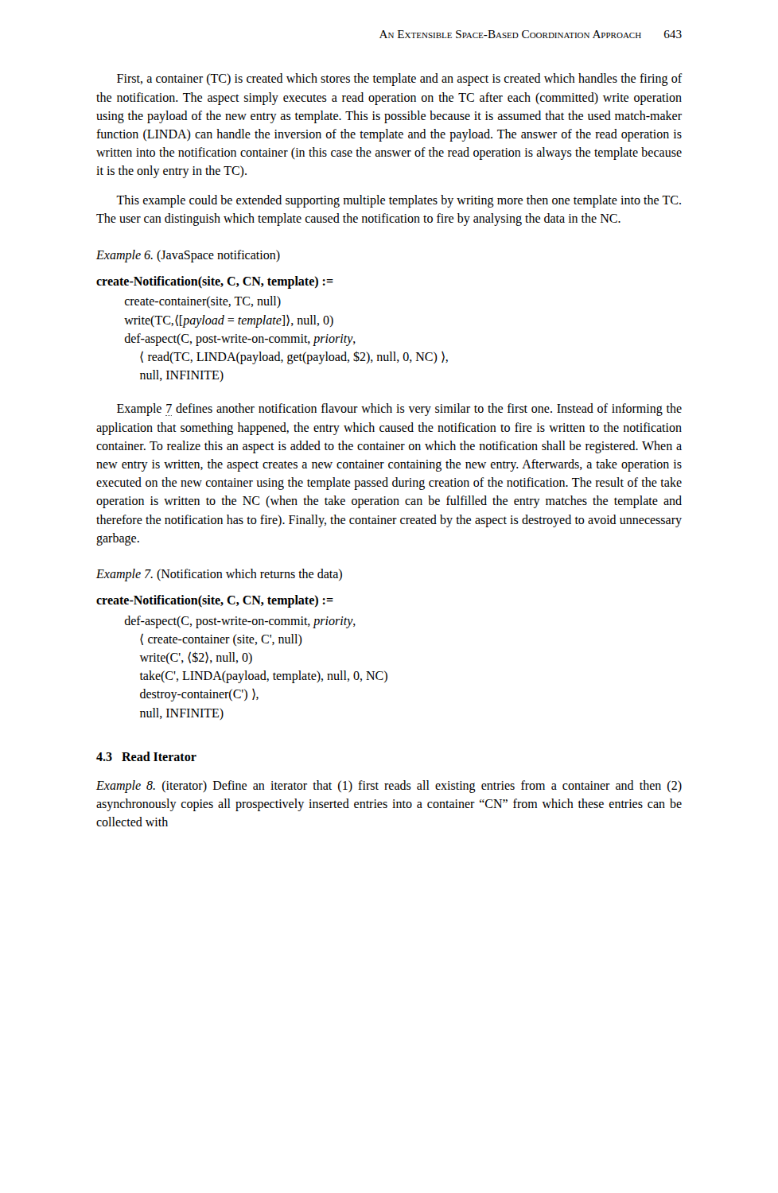An Extensible Space-Based Coordination Approach 643
First, a container (TC) is created which stores the template and an aspect is created which handles the firing of the notification. The aspect simply executes a read operation on the TC after each (committed) write operation using the payload of the new entry as template. This is possible because it is assumed that the used match-maker function (LINDA) can handle the inversion of the template and the payload. The answer of the read operation is written into the notification container (in this case the answer of the read operation is always the template because it is the only entry in the TC).
This example could be extended supporting multiple templates by writing more then one template into the TC. The user can distinguish which template caused the notification to fire by analysing the data in the NC.
Example 6. (JavaSpace notification)
create-Notification(site, C, CN, template) :=
create-container(site, TC, null)
write(TC,⟨[payload = template]⟩, null, 0)
def-aspect(C, post-write-on-commit, priority,
⟨ read(TC, LINDA(payload, get(payload, $2), null, 0, NC) ⟩,
null, INFINITE)
Example 7 defines another notification flavour which is very similar to the first one. Instead of informing the application that something happened, the entry which caused the notification to fire is written to the notification container. To realize this an aspect is added to the container on which the notification shall be registered. When a new entry is written, the aspect creates a new container containing the new entry. Afterwards, a take operation is executed on the new container using the template passed during creation of the notification. The result of the take operation is written to the NC (when the take operation can be fulfilled the entry matches the template and therefore the notification has to fire). Finally, the container created by the aspect is destroyed to avoid unnecessary garbage.
Example 7. (Notification which returns the data)
create-Notification(site, C, CN, template) :=
def-aspect(C, post-write-on-commit, priority,
⟨ create-container (site, C', null)
write(C', ⟨$2⟩, null, 0)
take(C', LINDA(payload, template), null, 0, NC)
destroy-container(C') ⟩,
null, INFINITE)
4.3 Read Iterator
Example 8. (iterator) Define an iterator that (1) first reads all existing entries from a container and then (2) asynchronously copies all prospectively inserted entries into a container “CN” from which these entries can be collected with